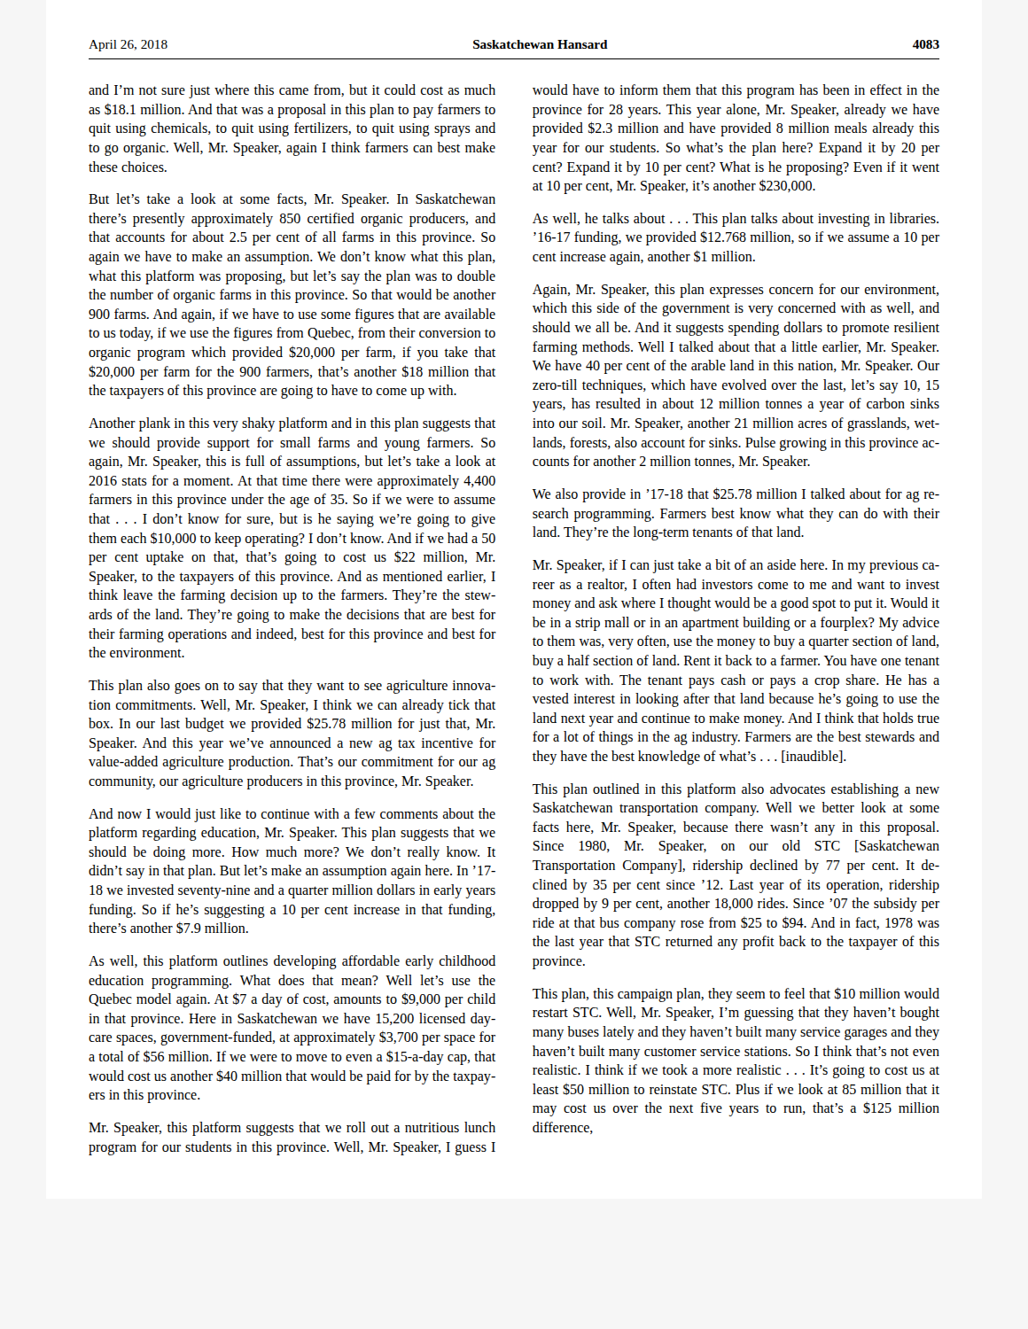April 26, 2018 Saskatchewan Hansard 4083
and I’m not sure just where this came from, but it could cost as much as $18.1 million. And that was a proposal in this plan to pay farmers to quit using chemicals, to quit using fertilizers, to quit using sprays and to go organic. Well, Mr. Speaker, again I think farmers can best make these choices.
But let’s take a look at some facts, Mr. Speaker. In Saskatchewan there’s presently approximately 850 certified organic producers, and that accounts for about 2.5 per cent of all farms in this province. So again we have to make an assumption. We don’t know what this plan, what this platform was proposing, but let’s say the plan was to double the number of organic farms in this province. So that would be another 900 farms. And again, if we have to use some figures that are available to us today, if we use the figures from Quebec, from their conversion to organic program which provided $20,000 per farm, if you take that $20,000 per farm for the 900 farmers, that’s another $18 million that the taxpayers of this province are going to have to come up with.
Another plank in this very shaky platform and in this plan suggests that we should provide support for small farms and young farmers. So again, Mr. Speaker, this is full of assumptions, but let’s take a look at 2016 stats for a moment. At that time there were approximately 4,400 farmers in this province under the age of 35. So if we were to assume that . . . I don’t know for sure, but is he saying we’re going to give them each $10,000 to keep operating? I don’t know. And if we had a 50 per cent uptake on that, that’s going to cost us $22 million, Mr. Speaker, to the taxpayers of this province. And as mentioned earlier, I think leave the farming decision up to the farmers. They’re the stewards of the land. They’re going to make the decisions that are best for their farming operations and indeed, best for this province and best for the environment.
This plan also goes on to say that they want to see agriculture innovation commitments. Well, Mr. Speaker, I think we can already tick that box. In our last budget we provided $25.78 million for just that, Mr. Speaker. And this year we’ve announced a new ag tax incentive for value-added agriculture production. That’s our commitment for our ag community, our agriculture producers in this province, Mr. Speaker.
And now I would just like to continue with a few comments about the platform regarding education, Mr. Speaker. This plan suggests that we should be doing more. How much more? We don’t really know. It didn’t say in that plan. But let’s make an assumption again here. In ’17-18 we invested seventy-nine and a quarter million dollars in early years funding. So if he’s suggesting a 10 per cent increase in that funding, there’s another $7.9 million.
As well, this platform outlines developing affordable early childhood education programming. What does that mean? Well let’s use the Quebec model again. At $7 a day of cost, amounts to $9,000 per child in that province. Here in Saskatchewan we have 15,200 licensed daycare spaces, government-funded, at approximately $3,700 per space for a total of $56 million. If we were to move to even a $15-a-day cap, that would cost us another $40 million that would be paid for by the taxpayers in this province.
Mr. Speaker, this platform suggests that we roll out a nutritious lunch program for our students in this province. Well, Mr. Speaker, I guess I would have to inform them that this program has been in effect in the province for 28 years. This year alone, Mr. Speaker, already we have provided $2.3 million and have provided 8 million meals already this year for our students. So what’s the plan here? Expand it by 20 per cent? Expand it by 10 per cent? What is he proposing? Even if it went at 10 per cent, Mr. Speaker, it’s another $230,000.
As well, he talks about . . . This plan talks about investing in libraries. ’16-17 funding, we provided $12.768 million, so if we assume a 10 per cent increase again, another $1 million.
Again, Mr. Speaker, this plan expresses concern for our environment, which this side of the government is very concerned with as well, and should we all be. And it suggests spending dollars to promote resilient farming methods. Well I talked about that a little earlier, Mr. Speaker. We have 40 per cent of the arable land in this nation, Mr. Speaker. Our zero-till techniques, which have evolved over the last, let’s say 10, 15 years, has resulted in about 12 million tonnes a year of carbon sinks into our soil. Mr. Speaker, another 21 million acres of grasslands, wetlands, forests, also account for sinks. Pulse growing in this province accounts for another 2 million tonnes, Mr. Speaker.
We also provide in ’17-18 that $25.78 million I talked about for ag research programming. Farmers best know what they can do with their land. They’re the long-term tenants of that land.
Mr. Speaker, if I can just take a bit of an aside here. In my previous career as a realtor, I often had investors come to me and want to invest money and ask where I thought would be a good spot to put it. Would it be in a strip mall or in an apartment building or a fourplex? My advice to them was, very often, use the money to buy a quarter section of land, buy a half section of land. Rent it back to a farmer. You have one tenant to work with. The tenant pays cash or pays a crop share. He has a vested interest in looking after that land because he’s going to use the land next year and continue to make money. And I think that holds true for a lot of things in the ag industry. Farmers are the best stewards and they have the best knowledge of what’s . . . [inaudible].
This plan outlined in this platform also advocates establishing a new Saskatchewan transportation company. Well we better look at some facts here, Mr. Speaker, because there wasn’t any in this proposal. Since 1980, Mr. Speaker, on our old STC [Saskatchewan Transportation Company], ridership declined by 77 per cent. It declined by 35 per cent since ’12. Last year of its operation, ridership dropped by 9 per cent, another 18,000 rides. Since ’07 the subsidy per ride at that bus company rose from $25 to $94. And in fact, 1978 was the last year that STC returned any profit back to the taxpayer of this province.
This plan, this campaign plan, they seem to feel that $10 million would restart STC. Well, Mr. Speaker, I’m guessing that they haven’t bought many buses lately and they haven’t built many service garages and they haven’t built many customer service stations. So I think that’s not even realistic. I think if we took a more realistic . . . It’s going to cost us at least $50 million to reinstate STC. Plus if we look at 85 million that it may cost us over the next five years to run, that’s a $125 million difference,